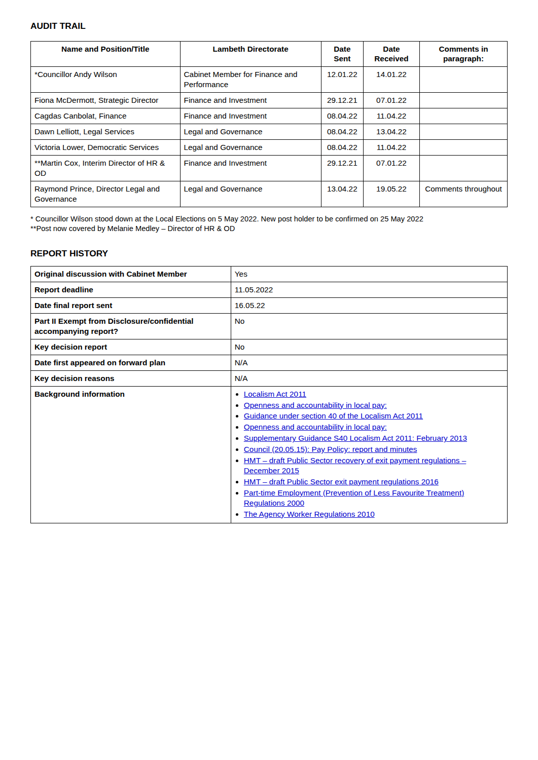AUDIT TRAIL
| Name and Position/Title | Lambeth Directorate | Date Sent | Date Received | Comments in paragraph: |
| --- | --- | --- | --- | --- |
| *Councillor Andy Wilson | Cabinet Member for Finance and Performance | 12.01.22 | 14.01.22 | |
| Fiona McDermott, Strategic Director | Finance and Investment | 29.12.21 | 07.01.22 | |
| Cagdas Canbolat, Finance | Finance and Investment | 08.04.22 | 11.04.22 | |
| Dawn Lelliott, Legal Services | Legal and Governance | 08.04.22 | 13.04.22 | |
| Victoria Lower, Democratic Services | Legal and Governance | 08.04.22 | 11.04.22 | |
| **Martin Cox, Interim Director of HR & OD | Finance and Investment | 29.12.21 | 07.01.22 | |
| Raymond Prince, Director Legal and Governance | Legal and Governance | 13.04.22 | 19.05.22 | Comments throughout |
* Councillor Wilson stood down at the Local Elections on 5 May 2022. New post holder to be confirmed on 25 May 2022
**Post now covered by Melanie Medley – Director of HR & OD
REPORT HISTORY
| Original discussion with Cabinet Member | Yes |
| Report deadline | 11.05.2022 |
| Date final report sent | 16.05.22 |
| Part II Exempt from Disclosure/confidential accompanying report? | No |
| Key decision report | No |
| Date first appeared on forward plan | N/A |
| Key decision reasons | N/A |
| Background information | Localism Act 2011 Openness and accountability in local pay: Guidance under section 40 of the Localism Act 2011 Openness and accountability in local pay: Supplementary Guidance S40 Localism Act 2011: February 2013 Council (20.05.15): Pay Policy: report and minutes HMT – draft Public Sector recovery of exit payment regulations – December 2015 HMT – draft Public Sector exit payment regulations 2016 Part-time Employment (Prevention of Less Favourite Treatment) Regulations 2000 The Agency Worker Regulations 2010 |